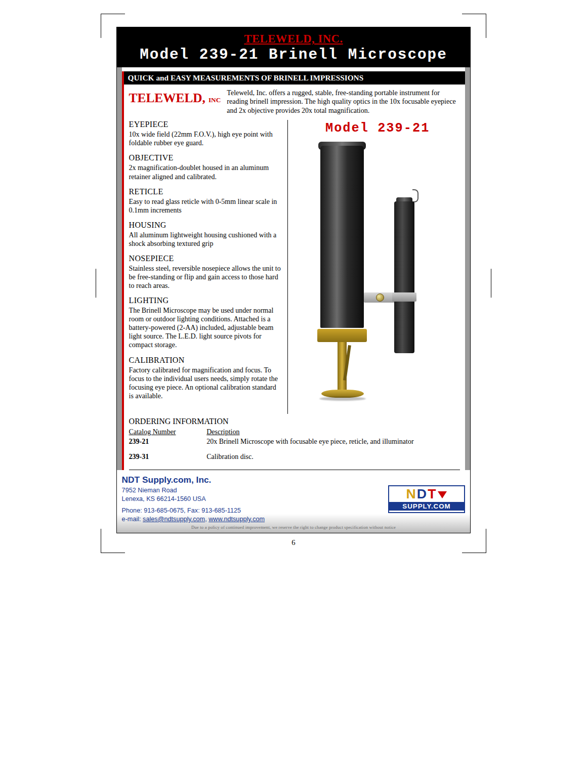TELEWELD, INC.
Model 239-21 Brinell Microscope
QUICK and EASY MEASUREMENTS OF BRINELL IMPRESSIONS
TELEWELD, INC
Teleweld, Inc. offers a rugged, stable, free-standing portable instrument for reading brinell impression. The high quality optics in the 10x focusable eyepiece and 2x objective provides 20x total magnification.
EYEPIECE
10x wide field (22mm F.O.V.), high eye point with foldable rubber eye guard.
OBJECTIVE
2x magnification-doublet housed in an aluminum retainer aligned and calibrated.
RETICLE
Easy to read glass reticle with 0-5mm linear scale in 0.1mm increments
HOUSING
All aluminum lightweight housing cushioned with a shock absorbing textured grip
NOSEPIECE
Stainless steel, reversible nosepiece allows the unit to be free-standing or flip and gain access to those hard to reach areas.
LIGHTING
The Brinell Microscope may be used under normal room or outdoor lighting conditions. Attached is a battery-powered (2-AA) included, adjustable beam light source. The L.E.D. light source pivots for compact storage.
CALIBRATION
Factory calibrated for magnification and focus. To focus to the individual users needs, simply rotate the focusing eye piece. An optional calibration standard is available.
Model 239-21
ORDERING INFORMATION
| Catalog Number | Description |
| --- | --- |
| 239-21 | 20x Brinell Microscope with focusable eye piece, reticle, and illuminator |
| 239-31 | Calibration disc. |
NDT Supply.com, Inc.
7952 Nieman Road
Lenexa, KS 66214-1560 USA
Phone: 913-685-0675, Fax: 913-685-1125
e-mail: sales@ndtsupply.com, www.ndtsupply.com
NDT
SUPPLY.COM
Due to a policy of continued improvement, we reserve the right to change product specification without notice
6